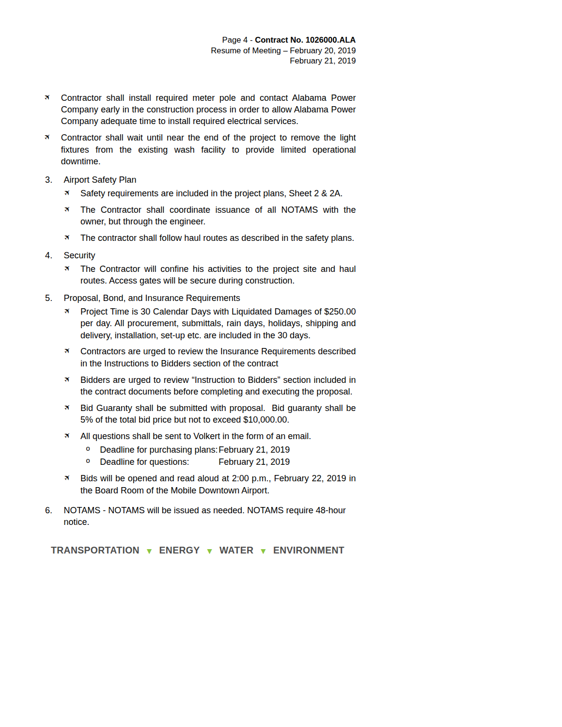Page 4 - Contract No. 1026000.ALA
Resume of Meeting – February 20, 2019
February 21, 2019
Contractor shall install required meter pole and contact Alabama Power Company early in the construction process in order to allow Alabama Power Company adequate time to install required electrical services.
Contractor shall wait until near the end of the project to remove the light fixtures from the existing wash facility to provide limited operational downtime.
Airport Safety Plan
Safety requirements are included in the project plans, Sheet 2 & 2A.
The Contractor shall coordinate issuance of all NOTAMS with the owner, but through the engineer.
The contractor shall follow haul routes as described in the safety plans.
Security
The Contractor will confine his activities to the project site and haul routes. Access gates will be secure during construction.
Proposal, Bond, and Insurance Requirements
Project Time is 30 Calendar Days with Liquidated Damages of $250.00 per day. All procurement, submittals, rain days, holidays, shipping and delivery, installation, set-up etc. are included in the 30 days.
Contractors are urged to review the Insurance Requirements described in the Instructions to Bidders section of the contract
Bidders are urged to review “Instruction to Bidders” section included in the contract documents before completing and executing the proposal.
Bid Guaranty shall be submitted with proposal. Bid guaranty shall be 5% of the total bid price but not to exceed $10,000.00.
All questions shall be sent to Volkert in the form of an email.
Deadline for purchasing plans: February 21, 2019
Deadline for questions: February 21, 2019
Bids will be opened and read aloud at 2:00 p.m., February 22, 2019 in the Board Room of the Mobile Downtown Airport.
NOTAMS - NOTAMS will be issued as needed. NOTAMS require 48-hour notice.
TRANSPORTATION ▼ ENERGY ▼ WATER ▼ ENVIRONMENT